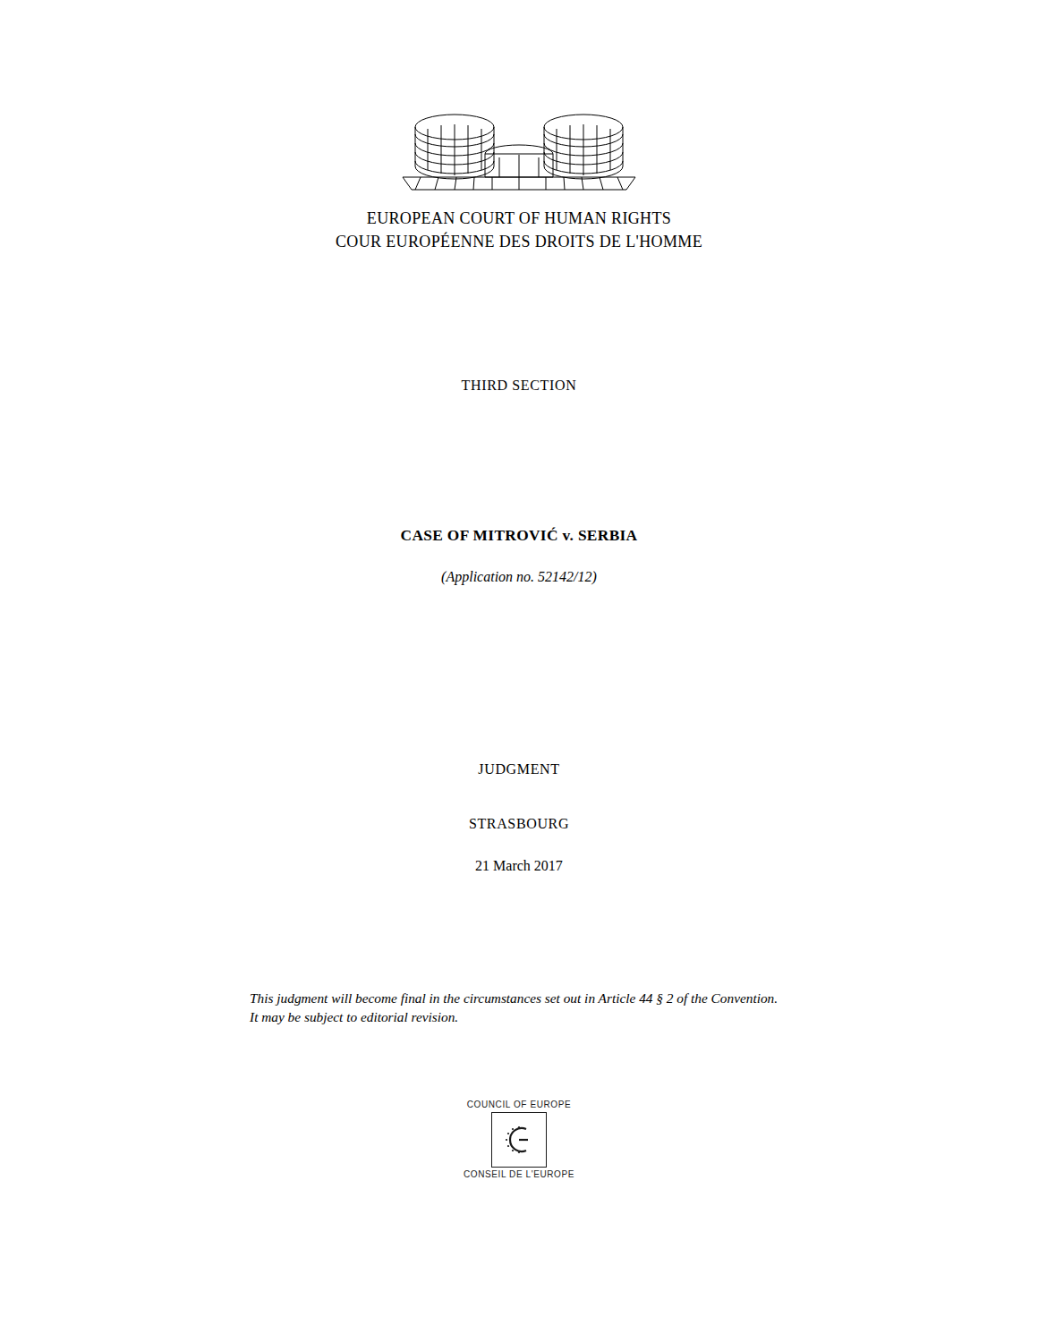EUROPEAN COURT OF HUMAN RIGHTS
COUR EUROPÉENNE DES DROITS DE L'HOMME
THIRD SECTION
CASE OF MITROVIĆ v. SERBIA
(Application no. 52142/12)
JUDGMENT
STRASBOURG
21 March 2017
This judgment will become final in the circumstances set out in Article 44 § 2 of the Convention. It may be subject to editorial revision.
COUNCIL OF EUROPE
CONSEIL DE L'EUROPE